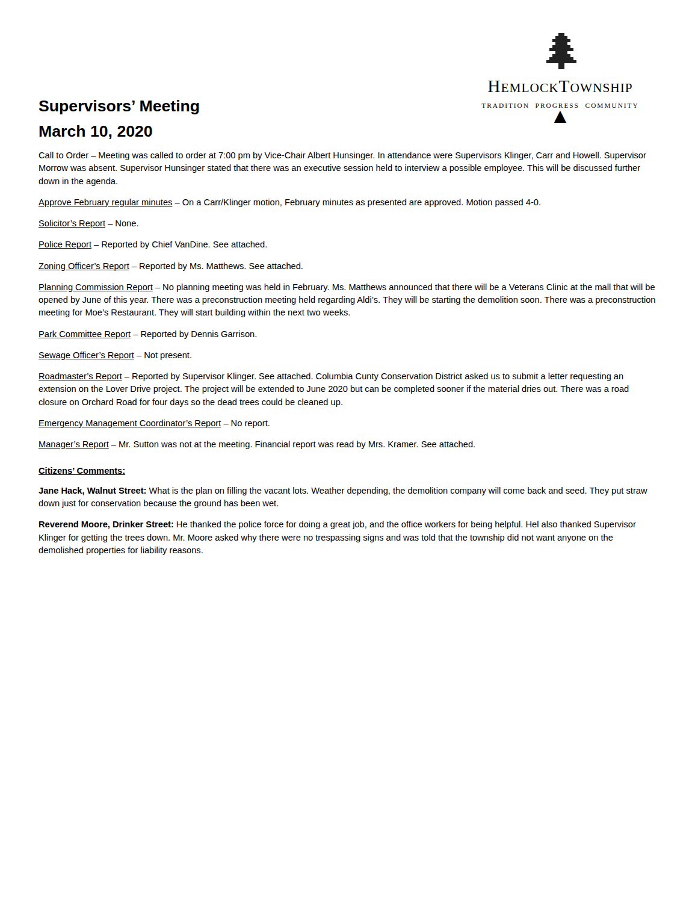🌲︎
HEMLOCKTOWNSHIP
TRADITION PROGRESS COMMUNITY
▲
Supervisors’ Meeting March 10, 2020
Call to Order – Meeting was called to order at 7:00 pm by Vice-Chair Albert Hunsinger. In attendance were Supervisors Klinger, Carr and Howell. Supervisor Morrow was absent. Supervisor Hunsinger stated that there was an executive session held to interview a possible employee. This will be discussed further down in the agenda.
Approve February regular minutes – On a Carr/Klinger motion, February minutes as presented are approved. Motion passed 4-0.
Solicitor’s Report – None.
Police Report – Reported by Chief VanDine. See attached.
Zoning Officer’s Report – Reported by Ms. Matthews. See attached.
Planning Commission Report – No planning meeting was held in February. Ms. Matthews announced that there will be a Veterans Clinic at the mall that will be opened by June of this year. There was a preconstruction meeting held regarding Aldi’s. They will be starting the demolition soon. There was a preconstruction meeting for Moe’s Restaurant. They will start building within the next two weeks.
Park Committee Report – Reported by Dennis Garrison.
Sewage Officer’s Report – Not present.
Roadmaster’s Report – Reported by Supervisor Klinger. See attached. Columbia Cunty Conservation District asked us to submit a letter requesting an extension on the Lover Drive project. The project will be extended to June 2020 but can be completed sooner if the material dries out. There was a road closure on Orchard Road for four days so the dead trees could be cleaned up.
Emergency Management Coordinator’s Report – No report.
Manager’s Report – Mr. Sutton was not at the meeting. Financial report was read by Mrs. Kramer. See attached.
Citizens’ Comments:
Jane Hack, Walnut Street: What is the plan on filling the vacant lots. Weather depending, the demolition company will come back and seed. They put straw down just for conservation because the ground has been wet.
Reverend Moore, Drinker Street: He thanked the police force for doing a great job, and the office workers for being helpful. Hel also thanked Supervisor Klinger for getting the trees down. Mr. Moore asked why there were no trespassing signs and was told that the township did not want anyone on the demolished properties for liability reasons.